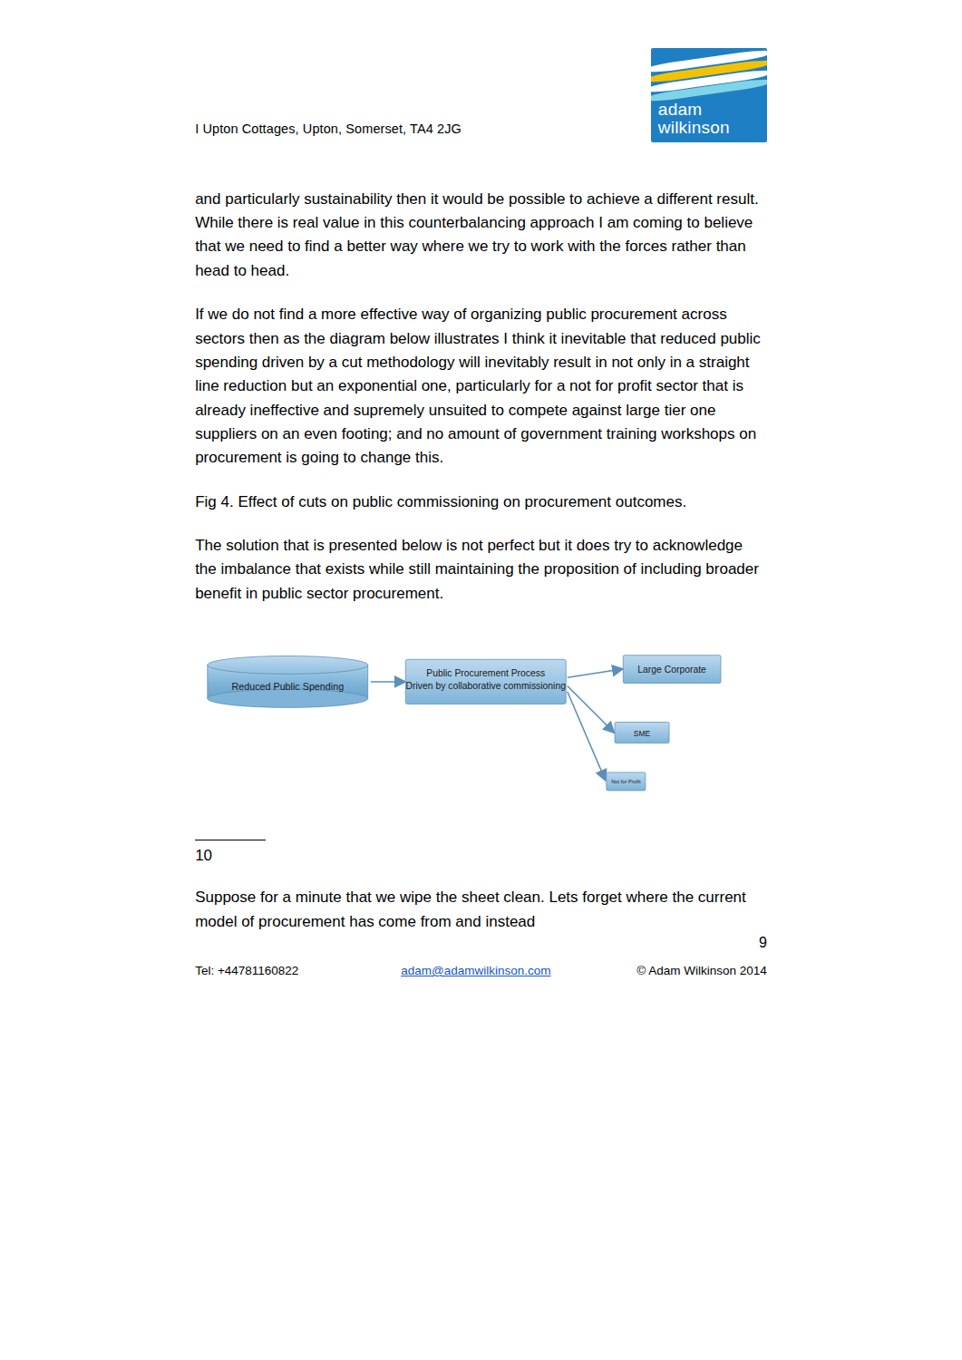adam
wilkinson
I Upton Cottages, Upton, Somerset, TA4 2JG
and particularly sustainability then it would be possible to achieve a different result. While there is real value in this counterbalancing approach I am coming to believe that we need to find a better way where we try to work with the forces rather than head to head.
If we do not find a more effective way of organizing public procurement across sectors then as the diagram below illustrates I think it inevitable that reduced public spending driven by a cut methodology will inevitably result in not only in a straight line reduction but an exponential one, particularly for a not for profit sector that is already ineffective and supremely unsuited to compete against large tier one suppliers on an even footing; and no amount of government training workshops on procurement is going to change this.
Fig 4. Effect of cuts on public commissioning on procurement outcomes.
The solution that is presented below is not perfect but it does try to acknowledge the imbalance that exists while still maintaining the proposition of including broader benefit in public sector procurement.
Reduced Public Spending Public Procurement Process Driven by collaborative commissioning Large Corporate SME Not for Profit
10
Suppose for a minute that we wipe the sheet clean. Lets forget where the current model of procurement has come from and instead
9
Tel: +44781160822
adam@adamwilkinson.com
© Adam Wilkinson 2014